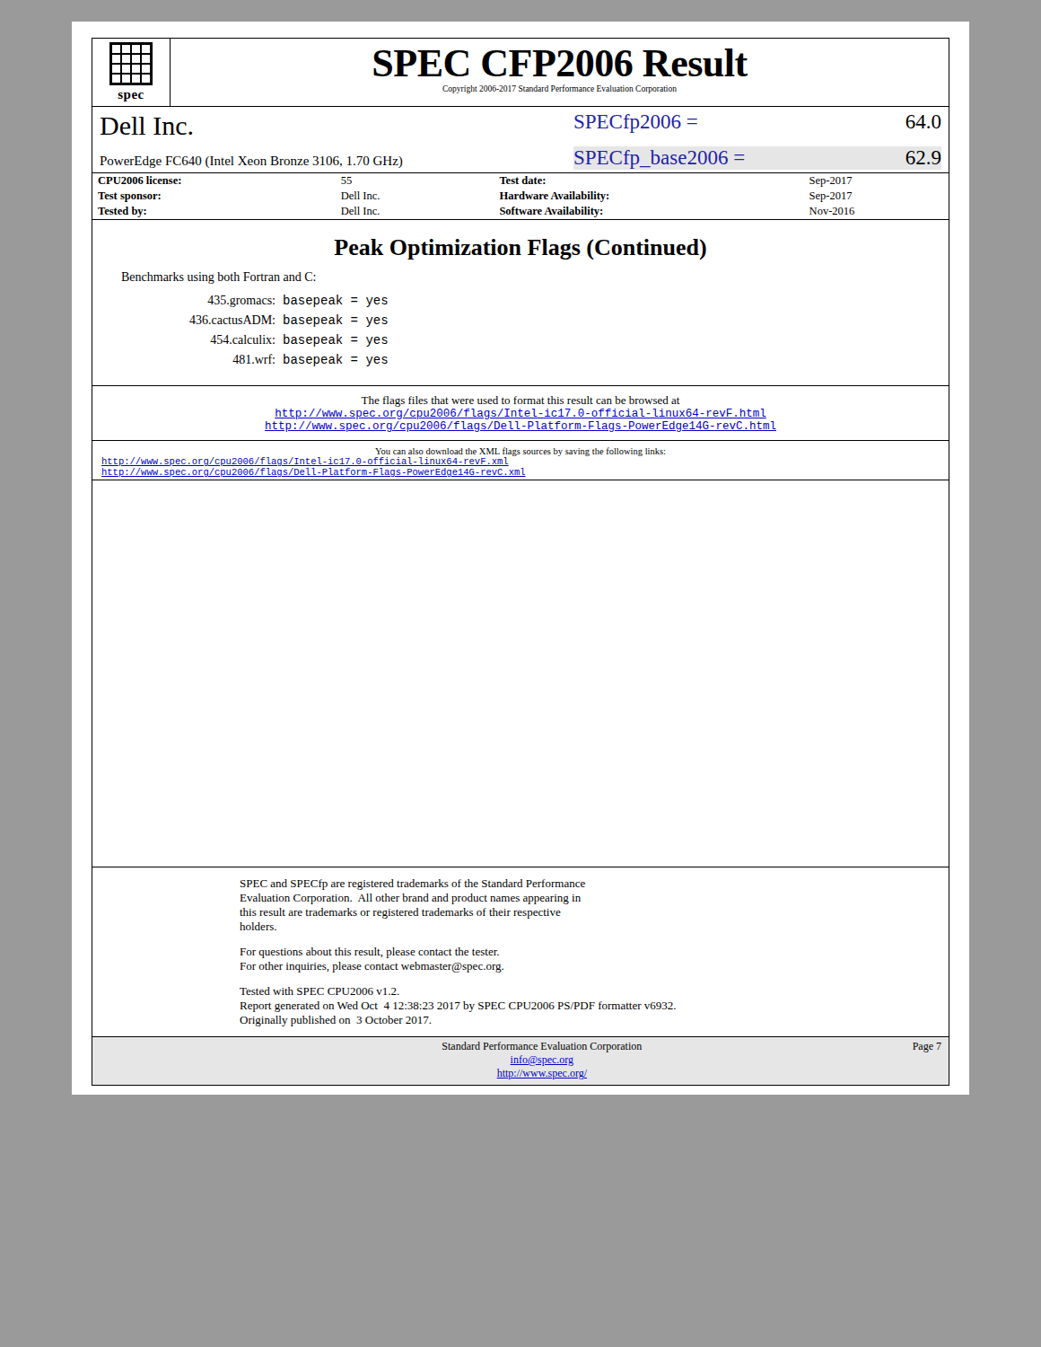spec
SPEC CFP2006 Result
Copyright 2006-2017 Standard Performance Evaluation Corporation
Dell Inc.
PowerEdge FC640 (Intel Xeon Bronze 3106, 1.70 GHz)
SPECfp2006 = 64.0
SPECfp_base2006 = 62.9
| CPU2006 license: | 55 | | Test date: | Sep-2017 |
| Test sponsor: | Dell Inc. | | Hardware Availability: | Sep-2017 |
| Tested by: | Dell Inc. | | Software Availability: | Nov-2016 |
Peak Optimization Flags (Continued)
Benchmarks using both Fortran and C:
435.gromacs: basepeak = yes
436.cactusADM: basepeak = yes
454.calculix: basepeak = yes
481.wrf: basepeak = yes
The flags files that were used to format this result can be browsed at
http://www.spec.org/cpu2006/flags/Intel-ic17.0-official-linux64-revF.html
http://www.spec.org/cpu2006/flags/Dell-Platform-Flags-PowerEdge14G-revC.html
You can also download the XML flags sources by saving the following links:
http://www.spec.org/cpu2006/flags/Intel-ic17.0-official-linux64-revF.xml http://www.spec.org/cpu2006/flags/Dell-Platform-Flags-PowerEdge14G-revC.xml
SPEC and SPECfp are registered trademarks of the Standard Performance
Evaluation Corporation. All other brand and product names appearing in
this result are trademarks or registered trademarks of their respective
holders.
For questions about this result, please contact the tester.
For other inquiries, please contact webmaster@spec.org.
Tested with SPEC CPU2006 v1.2.
Report generated on Wed Oct 4 12:38:23 2017 by SPEC CPU2006 PS/PDF formatter v6932.
Originally published on 3 October 2017.
Standard Performance Evaluation Corporation
info@spec.org
http://www.spec.org/
Page 7